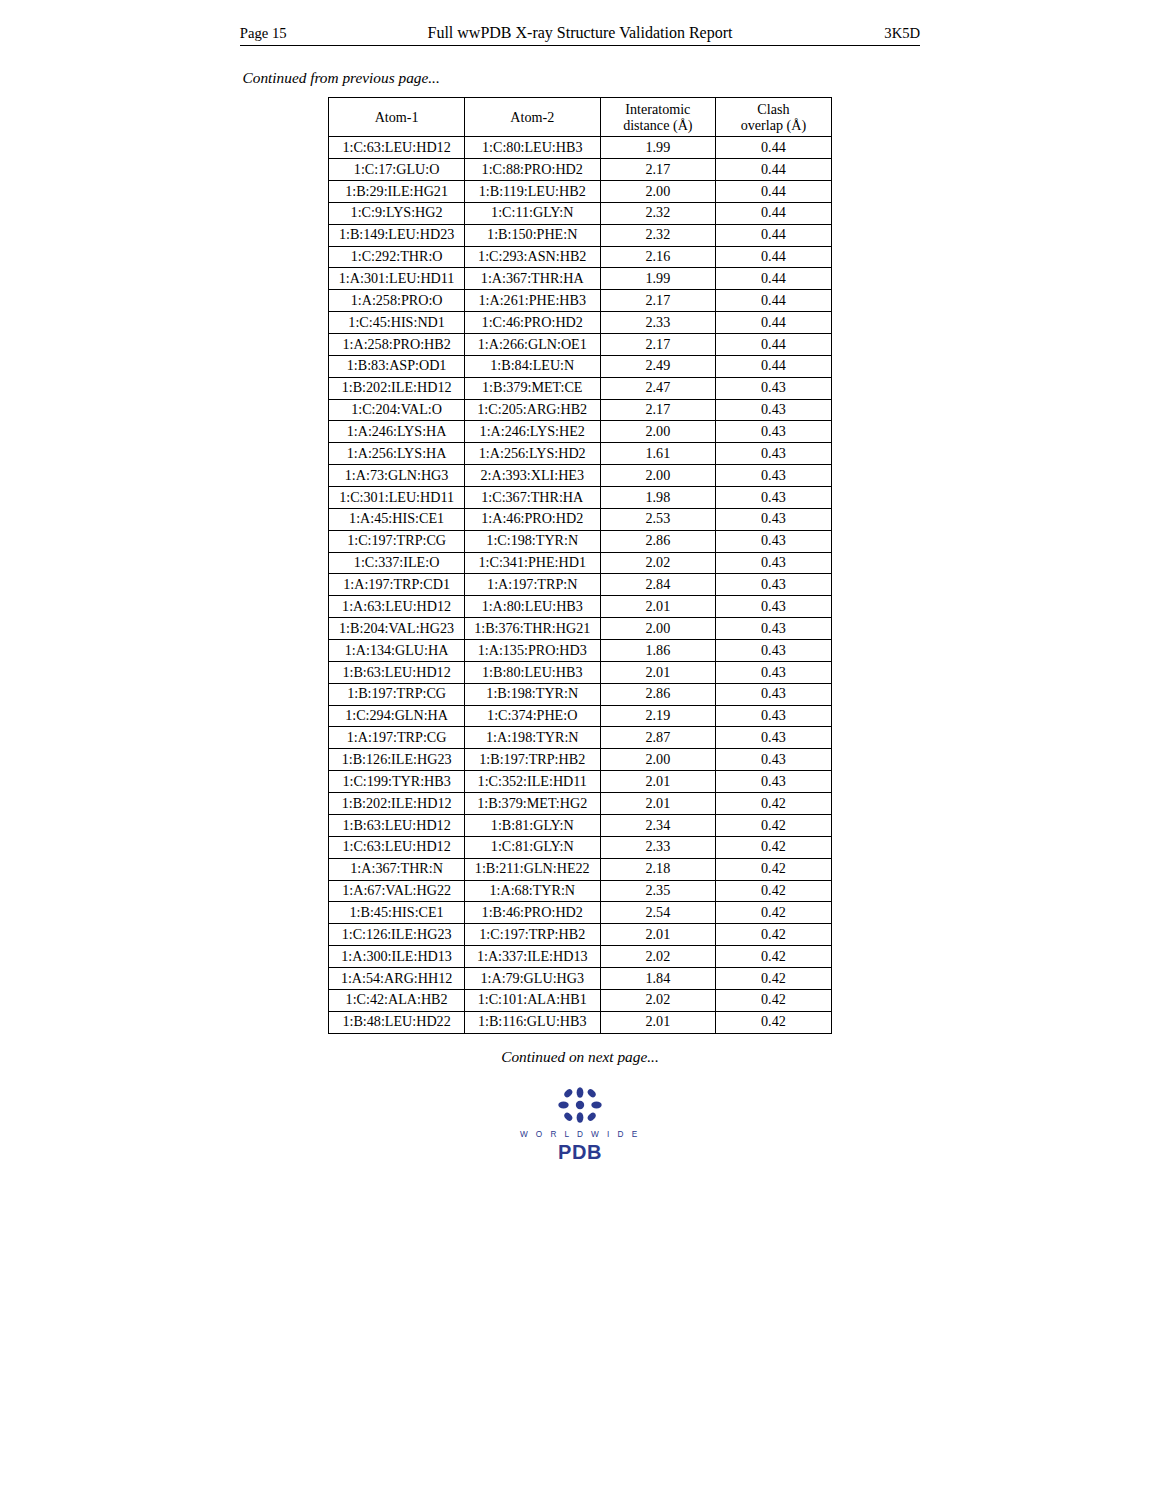Page 15
Full wwPDB X-ray Structure Validation Report
3K5D
Continued from previous page...
| Atom-1 | Atom-2 | Interatomic distance (Å) | Clash overlap (Å) |
| --- | --- | --- | --- |
| 1:C:63:LEU:HD12 | 1:C:80:LEU:HB3 | 1.99 | 0.44 |
| 1:C:17:GLU:O | 1:C:88:PRO:HD2 | 2.17 | 0.44 |
| 1:B:29:ILE:HG21 | 1:B:119:LEU:HB2 | 2.00 | 0.44 |
| 1:C:9:LYS:HG2 | 1:C:11:GLY:N | 2.32 | 0.44 |
| 1:B:149:LEU:HD23 | 1:B:150:PHE:N | 2.32 | 0.44 |
| 1:C:292:THR:O | 1:C:293:ASN:HB2 | 2.16 | 0.44 |
| 1:A:301:LEU:HD11 | 1:A:367:THR:HA | 1.99 | 0.44 |
| 1:A:258:PRO:O | 1:A:261:PHE:HB3 | 2.17 | 0.44 |
| 1:C:45:HIS:ND1 | 1:C:46:PRO:HD2 | 2.33 | 0.44 |
| 1:A:258:PRO:HB2 | 1:A:266:GLN:OE1 | 2.17 | 0.44 |
| 1:B:83:ASP:OD1 | 1:B:84:LEU:N | 2.49 | 0.44 |
| 1:B:202:ILE:HD12 | 1:B:379:MET:CE | 2.47 | 0.43 |
| 1:C:204:VAL:O | 1:C:205:ARG:HB2 | 2.17 | 0.43 |
| 1:A:246:LYS:HA | 1:A:246:LYS:HE2 | 2.00 | 0.43 |
| 1:A:256:LYS:HA | 1:A:256:LYS:HD2 | 1.61 | 0.43 |
| 1:A:73:GLN:HG3 | 2:A:393:XLI:HE3 | 2.00 | 0.43 |
| 1:C:301:LEU:HD11 | 1:C:367:THR:HA | 1.98 | 0.43 |
| 1:A:45:HIS:CE1 | 1:A:46:PRO:HD2 | 2.53 | 0.43 |
| 1:C:197:TRP:CG | 1:C:198:TYR:N | 2.86 | 0.43 |
| 1:C:337:ILE:O | 1:C:341:PHE:HD1 | 2.02 | 0.43 |
| 1:A:197:TRP:CD1 | 1:A:197:TRP:N | 2.84 | 0.43 |
| 1:A:63:LEU:HD12 | 1:A:80:LEU:HB3 | 2.01 | 0.43 |
| 1:B:204:VAL:HG23 | 1:B:376:THR:HG21 | 2.00 | 0.43 |
| 1:A:134:GLU:HA | 1:A:135:PRO:HD3 | 1.86 | 0.43 |
| 1:B:63:LEU:HD12 | 1:B:80:LEU:HB3 | 2.01 | 0.43 |
| 1:B:197:TRP:CG | 1:B:198:TYR:N | 2.86 | 0.43 |
| 1:C:294:GLN:HA | 1:C:374:PHE:O | 2.19 | 0.43 |
| 1:A:197:TRP:CG | 1:A:198:TYR:N | 2.87 | 0.43 |
| 1:B:126:ILE:HG23 | 1:B:197:TRP:HB2 | 2.00 | 0.43 |
| 1:C:199:TYR:HB3 | 1:C:352:ILE:HD11 | 2.01 | 0.43 |
| 1:B:202:ILE:HD12 | 1:B:379:MET:HG2 | 2.01 | 0.42 |
| 1:B:63:LEU:HD12 | 1:B:81:GLY:N | 2.34 | 0.42 |
| 1:C:63:LEU:HD12 | 1:C:81:GLY:N | 2.33 | 0.42 |
| 1:A:367:THR:N | 1:B:211:GLN:HE22 | 2.18 | 0.42 |
| 1:A:67:VAL:HG22 | 1:A:68:TYR:N | 2.35 | 0.42 |
| 1:B:45:HIS:CE1 | 1:B:46:PRO:HD2 | 2.54 | 0.42 |
| 1:C:126:ILE:HG23 | 1:C:197:TRP:HB2 | 2.01 | 0.42 |
| 1:A:300:ILE:HD13 | 1:A:337:ILE:HD13 | 2.02 | 0.42 |
| 1:A:54:ARG:HH12 | 1:A:79:GLU:HG3 | 1.84 | 0.42 |
| 1:C:42:ALA:HB2 | 1:C:101:ALA:HB1 | 2.02 | 0.42 |
| 1:B:48:LEU:HD22 | 1:B:116:GLU:HB3 | 2.01 | 0.42 |
Continued on next page...
W O R L D W I D E
PDB